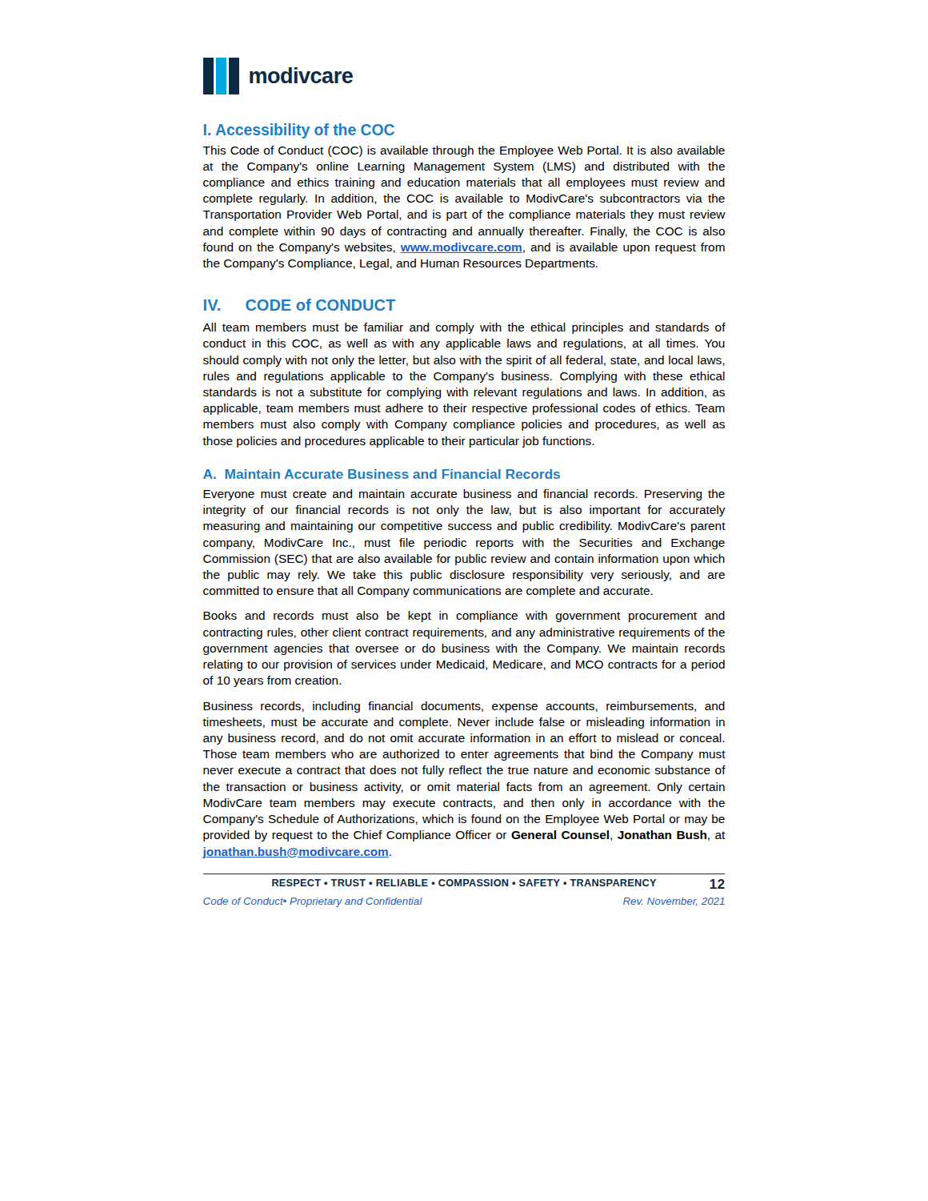modivcare
I. Accessibility of the COC
This Code of Conduct (COC) is available through the Employee Web Portal. It is also available at the Company's online Learning Management System (LMS) and distributed with the compliance and ethics training and education materials that all employees must review and complete regularly. In addition, the COC is available to ModivCare's subcontractors via the Transportation Provider Web Portal, and is part of the compliance materials they must review and complete within 90 days of contracting and annually thereafter. Finally, the COC is also found on the Company's websites, www.modivcare.com, and is available upon request from the Company's Compliance, Legal, and Human Resources Departments.
IV.
CODE of CONDUCT
All team members must be familiar and comply with the ethical principles and standards of conduct in this COC, as well as with any applicable laws and regulations, at all times. You should comply with not only the letter, but also with the spirit of all federal, state, and local laws, rules and regulations applicable to the Company's business. Complying with these ethical standards is not a substitute for complying with relevant regulations and laws. In addition, as applicable, team members must adhere to their respective professional codes of ethics. Team members must also comply with Company compliance policies and procedures, as well as those policies and procedures applicable to their particular job functions.
A. Maintain Accurate Business and Financial Records
Everyone must create and maintain accurate business and financial records. Preserving the integrity of our financial records is not only the law, but is also important for accurately measuring and maintaining our competitive success and public credibility. ModivCare's parent company, ModivCare Inc., must file periodic reports with the Securities and Exchange Commission (SEC) that are also available for public review and contain information upon which the public may rely. We take this public disclosure responsibility very seriously, and are committed to ensure that all Company communications are complete and accurate.
Books and records must also be kept in compliance with government procurement and contracting rules, other client contract requirements, and any administrative requirements of the government agencies that oversee or do business with the Company. We maintain records relating to our provision of services under Medicaid, Medicare, and MCO contracts for a period of 10 years from creation.
Business records, including financial documents, expense accounts, reimbursements, and timesheets, must be accurate and complete. Never include false or misleading information in any business record, and do not omit accurate information in an effort to mislead or conceal. Those team members who are authorized to enter agreements that bind the Company must never execute a contract that does not fully reflect the true nature and economic substance of the transaction or business activity, or omit material facts from an agreement. Only certain ModivCare team members may execute contracts, and then only in accordance with the Company's Schedule of Authorizations, which is found on the Employee Web Portal or may be provided by request to the Chief Compliance Officer or General Counsel, Jonathan Bush, at jonathan.bush@modivcare.com.
RESPECT • TRUST • RELIABLE • COMPASSION • SAFETY • TRANSPARENCY 12
Code of Conduct• Proprietary and Confidential Rev. November, 2021